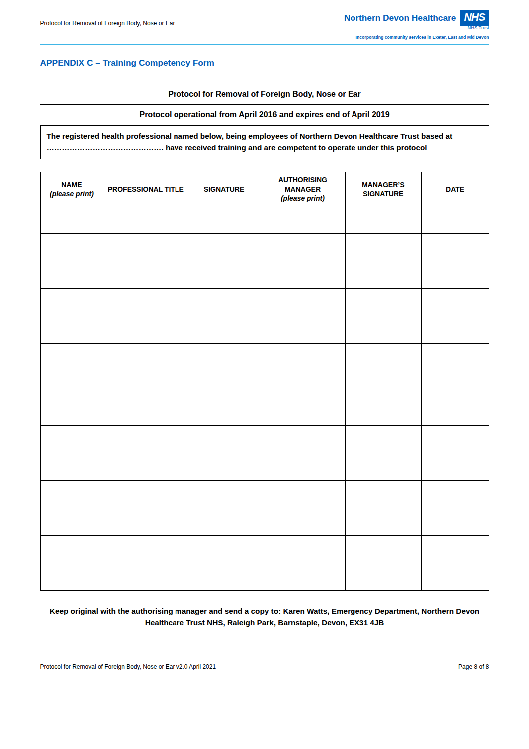Protocol for Removal of Foreign Body, Nose or Ear
Northern Devon Healthcare NHS
NHS Trust
Incorporating community services in Exeter, East and Mid Devon
APPENDIX C – Training Competency Form
Protocol for Removal of Foreign Body, Nose or Ear
Protocol operational from April 2016 and expires end of April 2019
The registered health professional named below, being employees of Northern Devon Healthcare Trust based at ………………………………………. have received training and are competent to operate under this protocol
| NAME (please print) | PROFESSIONAL TITLE | SIGNATURE | AUTHORISING MANAGER (please print) | MANAGER’S SIGNATURE | DATE |
| --- | --- | --- | --- | --- | --- |
Keep original with the authorising manager and send a copy to: Karen Watts, Emergency Department, Northern Devon Healthcare Trust NHS, Raleigh Park, Barnstaple, Devon, EX31 4JB
Protocol for Removal of Foreign Body, Nose or Ear v2.0 April 2021 Page 8 of 8